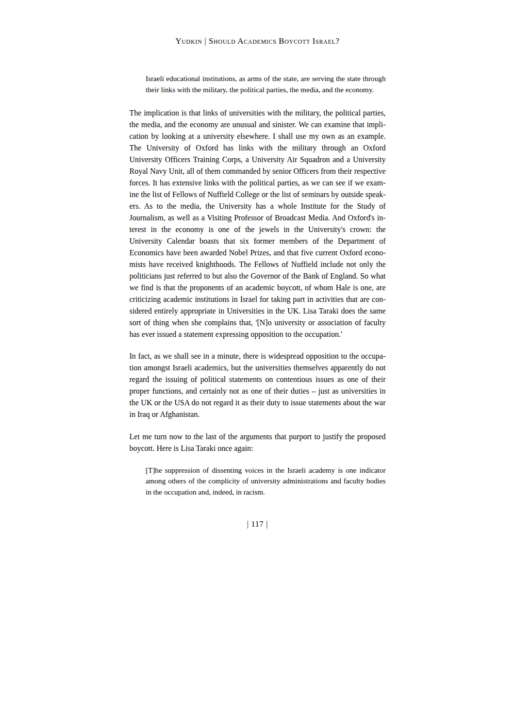Yudkin | Should Academics Boycott Israel?
Israeli educational institutions, as arms of the state, are serving the state through their links with the military, the political parties, the media, and the economy.
The implication is that links of universities with the military, the political parties, the media, and the economy are unusual and sinister. We can examine that implication by looking at a university elsewhere. I shall use my own as an example. The University of Oxford has links with the military through an Oxford University Officers Training Corps, a University Air Squadron and a University Royal Navy Unit, all of them commanded by senior Officers from their respective forces. It has extensive links with the political parties, as we can see if we examine the list of Fellows of Nuffield College or the list of seminars by outside speakers. As to the media, the University has a whole Institute for the Study of Journalism, as well as a Visiting Professor of Broadcast Media. And Oxford's interest in the economy is one of the jewels in the University's crown: the University Calendar boasts that six former members of the Department of Economics have been awarded Nobel Prizes, and that five current Oxford economists have received knighthoods. The Fellows of Nuffield include not only the politicians just referred to but also the Governor of the Bank of England. So what we find is that the proponents of an academic boycott, of whom Hale is one, are criticizing academic institutions in Israel for taking part in activities that are considered entirely appropriate in Universities in the UK. Lisa Taraki does the same sort of thing when she complains that, '[N]o university or association of faculty has ever issued a statement expressing opposition to the occupation.'
In fact, as we shall see in a minute, there is widespread opposition to the occupation amongst Israeli academics, but the universities themselves apparently do not regard the issuing of political statements on contentious issues as one of their proper functions, and certainly not as one of their duties – just as universities in the UK or the USA do not regard it as their duty to issue statements about the war in Iraq or Afghanistan.
Let me turn now to the last of the arguments that purport to justify the proposed boycott. Here is Lisa Taraki once again:
[T]he suppression of dissenting voices in the Israeli academy is one indicator among others of the complicity of university administrations and faculty bodies in the occupation and, indeed, in racism.
| 117 |